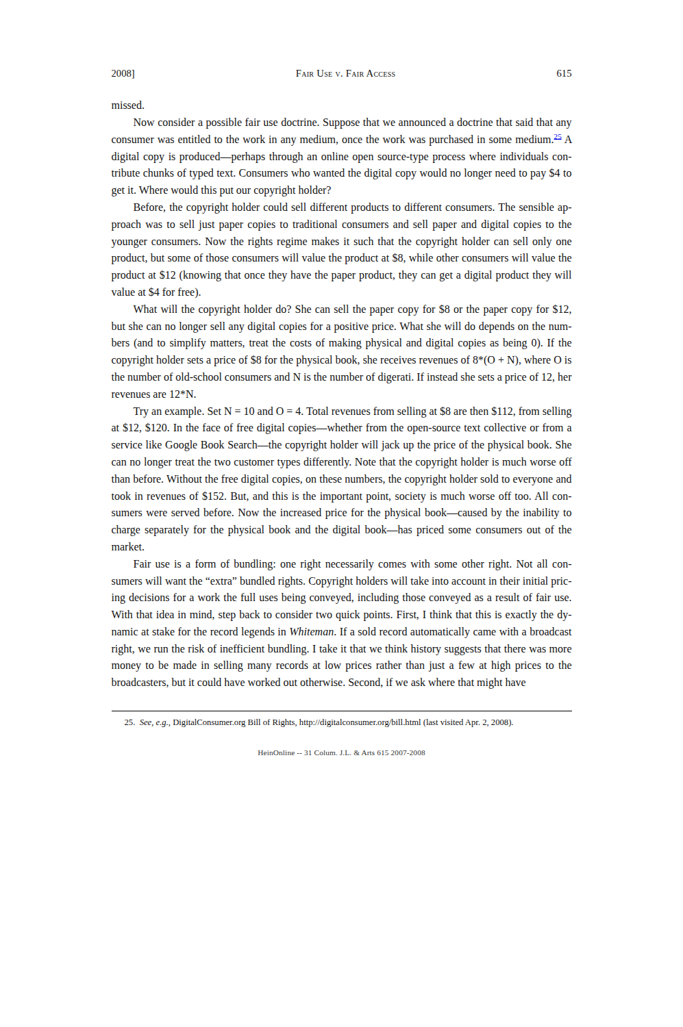2008] Fair Use v. Fair Access 615
missed.
Now consider a possible fair use doctrine. Suppose that we announced a doctrine that said that any consumer was entitled to the work in any medium, once the work was purchased in some medium.25 A digital copy is produced—perhaps through an online open source-type process where individuals contribute chunks of typed text. Consumers who wanted the digital copy would no longer need to pay $4 to get it. Where would this put our copyright holder?
Before, the copyright holder could sell different products to different consumers. The sensible approach was to sell just paper copies to traditional consumers and sell paper and digital copies to the younger consumers. Now the rights regime makes it such that the copyright holder can sell only one product, but some of those consumers will value the product at $8, while other consumers will value the product at $12 (knowing that once they have the paper product, they can get a digital product they will value at $4 for free).
What will the copyright holder do? She can sell the paper copy for $8 or the paper copy for $12, but she can no longer sell any digital copies for a positive price. What she will do depends on the numbers (and to simplify matters, treat the costs of making physical and digital copies as being 0). If the copyright holder sets a price of $8 for the physical book, she receives revenues of 8*(O + N), where O is the number of old-school consumers and N is the number of digerati. If instead she sets a price of 12, her revenues are 12*N.
Try an example. Set N = 10 and O = 4. Total revenues from selling at $8 are then $112, from selling at $12, $120. In the face of free digital copies—whether from the open-source text collective or from a service like Google Book Search—the copyright holder will jack up the price of the physical book. She can no longer treat the two customer types differently. Note that the copyright holder is much worse off than before. Without the free digital copies, on these numbers, the copyright holder sold to everyone and took in revenues of $152. But, and this is the important point, society is much worse off too. All consumers were served before. Now the increased price for the physical book—caused by the inability to charge separately for the physical book and the digital book—has priced some consumers out of the market.
Fair use is a form of bundling: one right necessarily comes with some other right. Not all consumers will want the “extra” bundled rights. Copyright holders will take into account in their initial pricing decisions for a work the full uses being conveyed, including those conveyed as a result of fair use. With that idea in mind, step back to consider two quick points. First, I think that this is exactly the dynamic at stake for the record legends in Whiteman. If a sold record automatically came with a broadcast right, we run the risk of inefficient bundling. I take it that we think history suggests that there was more money to be made in selling many records at low prices rather than just a few at high prices to the broadcasters, but it could have worked out otherwise. Second, if we ask where that might have
25. See, e.g., DigitalConsumer.org Bill of Rights, http://digitalconsumer.org/bill.html (last visited Apr. 2, 2008).
HeinOnline -- 31 Colum. J.L. & Arts 615 2007-2008